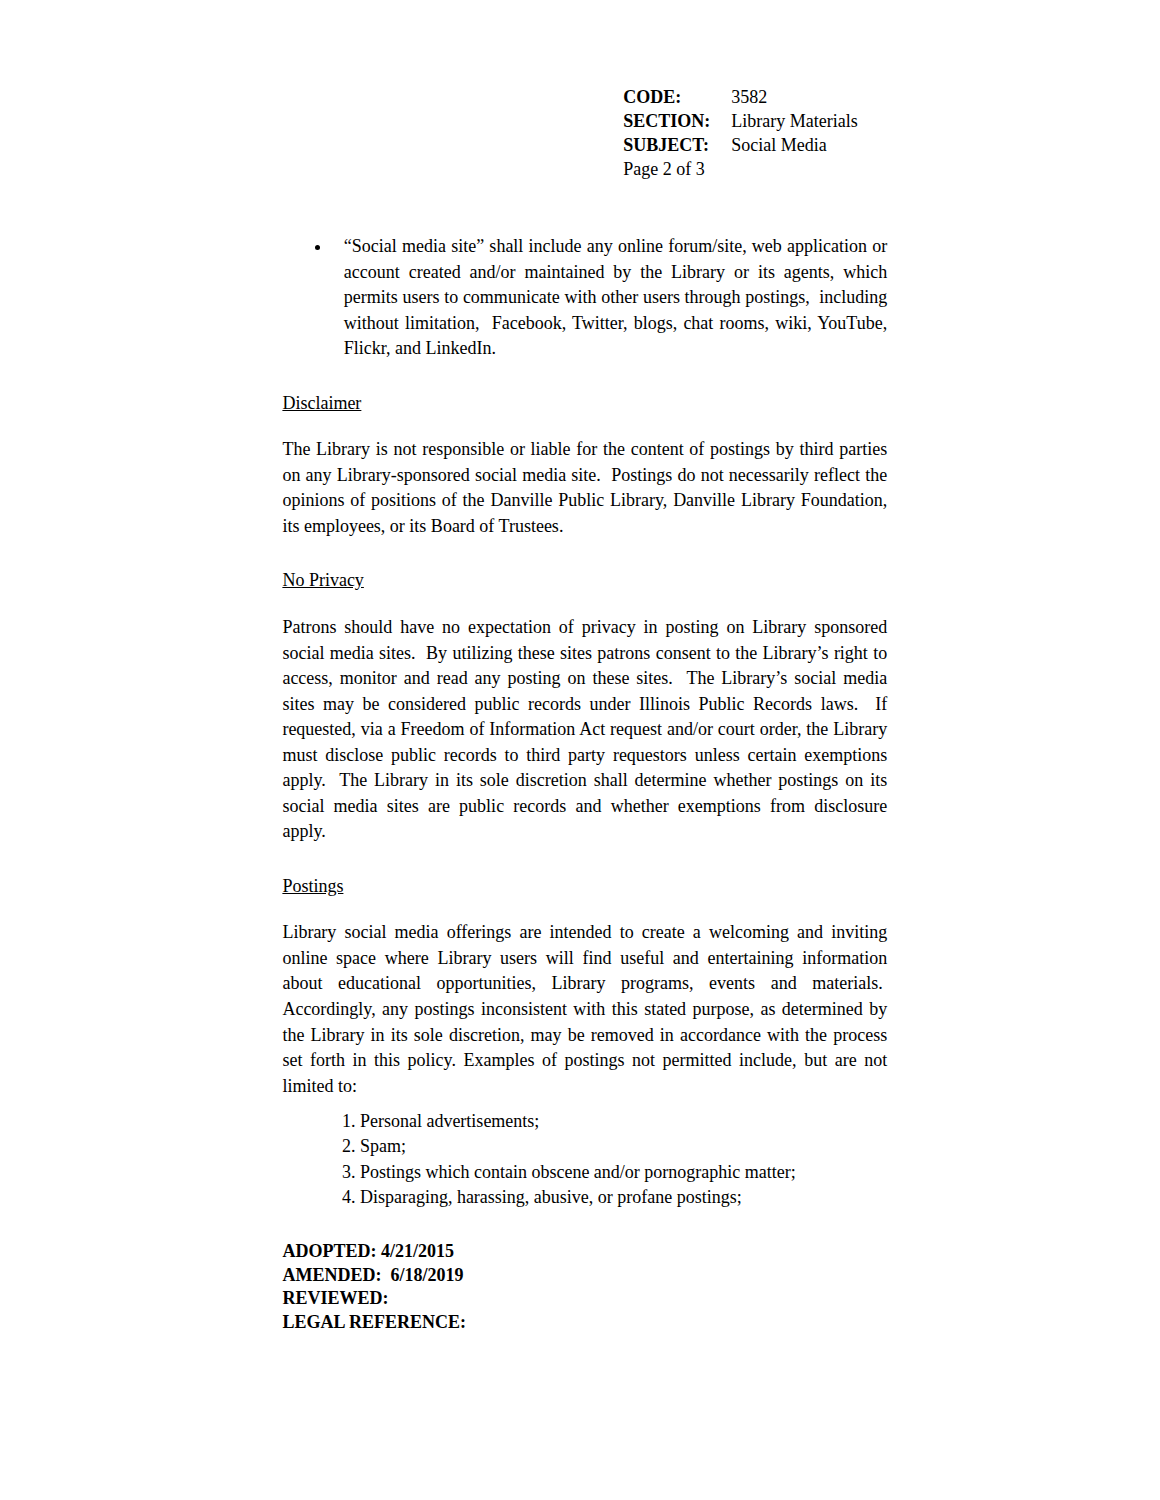| CODE: | 3582 |
| SECTION: | Library Materials |
| SUBJECT: | Social Media |
Page 2 of 3
“Social media site” shall include any online forum/site, web application or account created and/or maintained by the Library or its agents, which permits users to communicate with other users through postings, including without limitation, Facebook, Twitter, blogs, chat rooms, wiki, YouTube, Flickr, and LinkedIn.
Disclaimer
The Library is not responsible or liable for the content of postings by third parties on any Library-sponsored social media site. Postings do not necessarily reflect the opinions of positions of the Danville Public Library, Danville Library Foundation, its employees, or its Board of Trustees.
No Privacy
Patrons should have no expectation of privacy in posting on Library sponsored social media sites. By utilizing these sites patrons consent to the Library’s right to access, monitor and read any posting on these sites. The Library’s social media sites may be considered public records under Illinois Public Records laws. If requested, via a Freedom of Information Act request and/or court order, the Library must disclose public records to third party requestors unless certain exemptions apply. The Library in its sole discretion shall determine whether postings on its social media sites are public records and whether exemptions from disclosure apply.
Postings
Library social media offerings are intended to create a welcoming and inviting online space where Library users will find useful and entertaining information about educational opportunities, Library programs, events and materials. Accordingly, any postings inconsistent with this stated purpose, as determined by the Library in its sole discretion, may be removed in accordance with the process set forth in this policy. Examples of postings not permitted include, but are not limited to:
1. Personal advertisements;
2. Spam;
3. Postings which contain obscene and/or pornographic matter;
4. Disparaging, harassing, abusive, or profane postings;
ADOPTED: 4/21/2015
AMENDED: 6/18/2019
REVIEWED:
LEGAL REFERENCE: